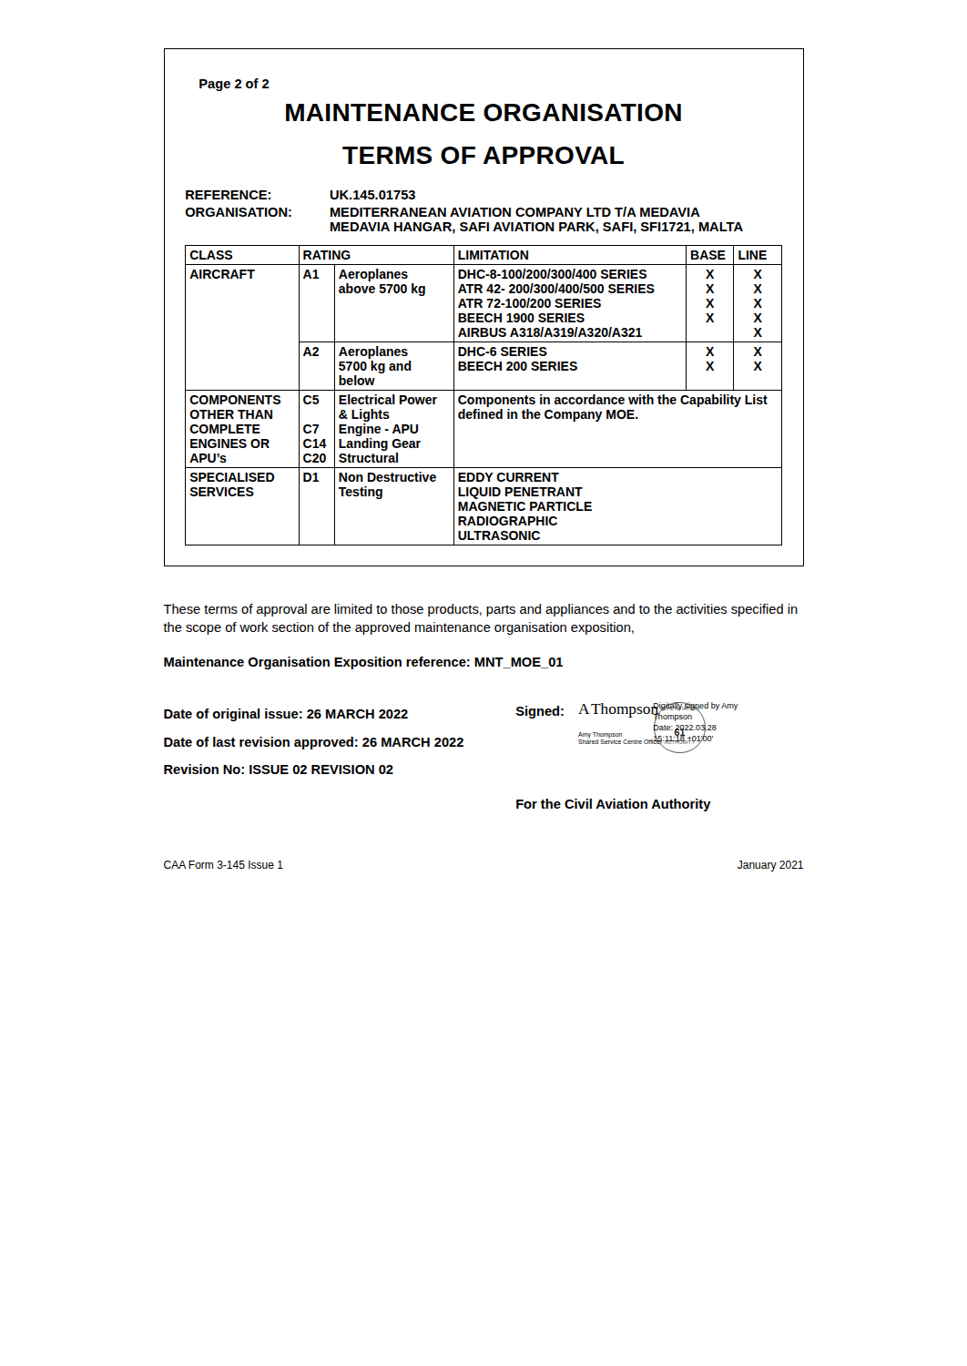Page 2 of 2
MAINTENANCE ORGANISATION
TERMS OF APPROVAL
REFERENCE: UK.145.01753
ORGANISATION: MEDITERRANEAN AVIATION COMPANY LTD T/A MEDAVIA
MEDAVIA HANGAR, SAFI AVIATION PARK, SAFI, SFI1721, MALTA
| CLASS | RATING | LIMITATION | BASE | LINE |
| --- | --- | --- | --- | --- |
| AIRCRAFT | A1 | Aeroplanes above 5700 kg | DHC-8-100/200/300/400 SERIES ATR 42- 200/300/400/500 SERIES ATR 72-100/200 SERIES BEECH 1900 SERIES AIRBUS A318/A319/A320/A321 | X X X X | X X X X X |
| A2 | Aeroplanes 5700 kg and below | DHC-6 SERIES BEECH 200 SERIES | X X | X X |
| COMPONENTS OTHER THAN COMPLETE ENGINES OR APU’s | C5 C7 C14 C20 | Electrical Power & Lights Engine - APU Landing Gear Structural | Components in accordance with the Capability List defined in the Company MOE. |
| SPECIALISED SERVICES | D1 | Non Destructive Testing | EDDY CURRENT LIQUID PENETRANT MAGNETIC PARTICLE RADIOGRAPHIC ULTRASONIC |
These terms of approval are limited to those products, parts and appliances and to the activities specified in the scope of work section of the approved maintenance organisation exposition,
Maintenance Organisation Exposition reference: MNT_MOE_01
Date of original issue: 26 MARCH 2022
Date of last revision approved: 26 MARCH 2022
Revision No: ISSUE 02 REVISION 02
Signed:
A Thompson Amy Thompson
Shared Service Centre Officer
CIVIL AVIATION 61 AUTHORITY
Digitally signed by Amy
Thompson
Date: 2022.03.28
15:11:18 +01'00'
For the Civil Aviation Authority
CAA Form 3-145 Issue 1 January 2021